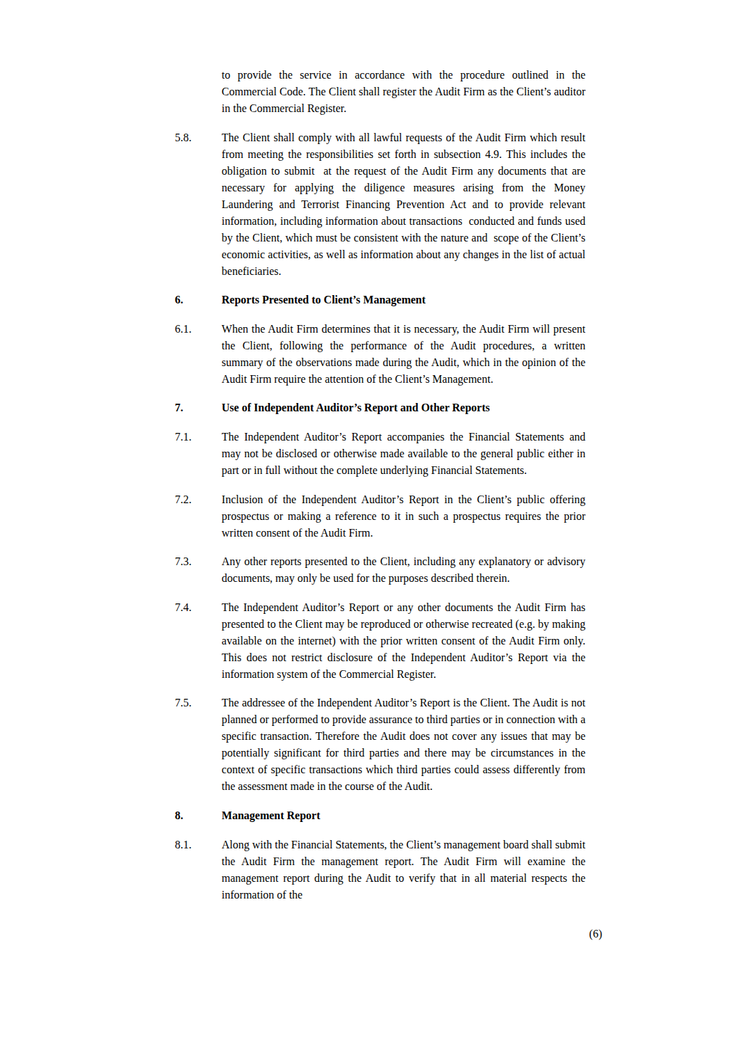to provide the service in accordance with the procedure outlined in the Commercial Code. The Client shall register the Audit Firm as the Client’s auditor in the Commercial Register.
5.8.
The Client shall comply with all lawful requests of the Audit Firm which result from meeting the responsibilities set forth in subsection 4.9. This includes the obligation to submit at the request of the Audit Firm any documents that are necessary for applying the diligence measures arising from the Money Laundering and Terrorist Financing Prevention Act and to provide relevant information, including information about transactions conducted and funds used by the Client, which must be consistent with the nature and scope of the Client’s economic activities, as well as information about any changes in the list of actual beneficiaries.
6.
Reports Presented to Client’s Management
6.1.
When the Audit Firm determines that it is necessary, the Audit Firm will present the Client, following the performance of the Audit procedures, a written summary of the observations made during the Audit, which in the opinion of the Audit Firm require the attention of the Client’s Management.
7.
Use of Independent Auditor’s Report and Other Reports
7.1.
The Independent Auditor’s Report accompanies the Financial Statements and may not be disclosed or otherwise made available to the general public either in part or in full without the complete underlying Financial Statements.
7.2.
Inclusion of the Independent Auditor’s Report in the Client’s public offering prospectus or making a reference to it in such a prospectus requires the prior written consent of the Audit Firm.
7.3.
Any other reports presented to the Client, including any explanatory or advisory documents, may only be used for the purposes described therein.
7.4.
The Independent Auditor’s Report or any other documents the Audit Firm has presented to the Client may be reproduced or otherwise recreated (e.g. by making available on the internet) with the prior written consent of the Audit Firm only. This does not restrict disclosure of the Independent Auditor’s Report via the information system of the Commercial Register.
7.5.
The addressee of the Independent Auditor’s Report is the Client. The Audit is not planned or performed to provide assurance to third parties or in connection with a specific transaction. Therefore the Audit does not cover any issues that may be potentially significant for third parties and there may be circumstances in the context of specific transactions which third parties could assess differently from the assessment made in the course of the Audit.
8.
Management Report
8.1.
Along with the Financial Statements, the Client’s management board shall submit the Audit Firm the management report. The Audit Firm will examine the management report during the Audit to verify that in all material respects the information of the
(6)